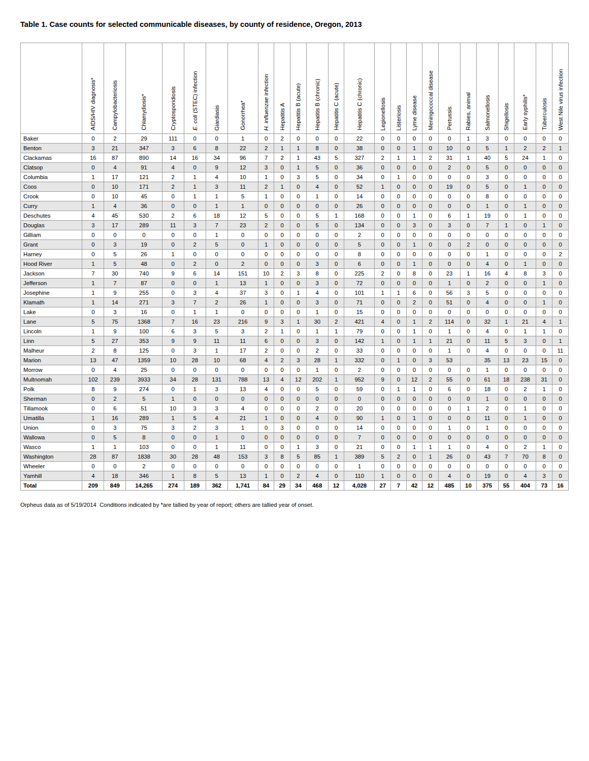Table 1. Case counts for selected communicable diseases, by county of residence, Oregon, 2013
| | AIDS/HIV diagnosis* | Campylobacteriosis | Chlamydiosis* | Cryptosporidiosis | E. coli (STEC) infection | Giardiasis | Gonorrhea* | H. influenzae infection | Hepatitis A | Hepatitis B (acute) | Hepatitis B (chronic) | Hepatitis C (acute) | Hepatitis C (chronic) | Legionellosis | Listeriosis | Lyme disease | Meningococcal disease | Pertussis | Rabies, animal | Salmonellosis | Shigellosis | Early syphilis* | Tuberculosis | West Nile virus infection |
| --- | --- | --- | --- | --- | --- | --- | --- | --- | --- | --- | --- | --- | --- | --- | --- | --- | --- | --- | --- | --- | --- | --- | --- | --- |
| Baker | 0 | 2 | 29 | 111 | 0 | 0 | 1 | 0 | 2 | 0 | 0 | 0 | 22 | 0 | 0 | 0 | 0 | 0 | 1 | 3 | 0 | 0 | 0 | 0 |
| Benton | 3 | 21 | 347 | 3 | 6 | 8 | 22 | 2 | 1 | 1 | 8 | 0 | 38 | 0 | 0 | 1 | 0 | 10 | 0 | 5 | 1 | 2 | 2 | 1 |
| Clackamas | 16 | 87 | 890 | 14 | 16 | 34 | 96 | 7 | 2 | 1 | 43 | 5 | 327 | 2 | 1 | 1 | 2 | 31 | 1 | 40 | 5 | 24 | 1 | 0 |
| Clatsop | 0 | 4 | 91 | 4 | 0 | 9 | 12 | 3 | 0 | 1 | 5 | 0 | 36 | 0 | 0 | 0 | 0 | 2 | 0 | 5 | 0 | 0 | 0 | 0 |
| Columbia | 1 | 17 | 121 | 2 | 1 | 4 | 10 | 1 | 0 | 3 | 5 | 0 | 34 | 0 | 1 | 0 | 0 | 0 | 0 | 3 | 0 | 0 | 0 | 0 |
| Coos | 0 | 10 | 171 | 2 | 1 | 3 | 11 | 2 | 1 | 0 | 4 | 0 | 52 | 1 | 0 | 0 | 0 | 19 | 0 | 5 | 0 | 1 | 0 | 0 |
| Crook | 0 | 10 | 45 | 0 | 1 | 1 | 5 | 1 | 0 | 0 | 1 | 0 | 14 | 0 | 0 | 0 | 0 | 0 | 0 | 8 | 0 | 0 | 0 | 0 |
| Curry | 1 | 4 | 36 | 0 | 0 | 1 | 1 | 0 | 0 | 0 | 0 | 0 | 26 | 0 | 0 | 0 | 0 | 0 | 0 | 1 | 0 | 1 | 0 | 0 |
| Deschutes | 4 | 45 | 530 | 2 | 6 | 18 | 12 | 5 | 0 | 0 | 5 | 1 | 168 | 0 | 0 | 1 | 0 | 6 | 1 | 19 | 0 | 1 | 0 | 0 |
| Douglas | 3 | 17 | 289 | 11 | 3 | 7 | 23 | 2 | 0 | 0 | 5 | 0 | 134 | 0 | 0 | 3 | 0 | 3 | 0 | 7 | 1 | 0 | 1 | 0 |
| Gilliam | 0 | 0 | 0 | 0 | 0 | 1 | 0 | 0 | 0 | 0 | 0 | 0 | 2 | 0 | 0 | 0 | 0 | 0 | 0 | 0 | 0 | 0 | 0 | 0 |
| Grant | 0 | 3 | 19 | 0 | 2 | 5 | 0 | 1 | 0 | 0 | 0 | 0 | 5 | 0 | 0 | 1 | 0 | 0 | 2 | 0 | 0 | 0 | 0 | 0 |
| Harney | 0 | 5 | 26 | 1 | 0 | 0 | 0 | 0 | 0 | 0 | 0 | 0 | 8 | 0 | 0 | 0 | 0 | 0 | 0 | 1 | 0 | 0 | 0 | 2 |
| Hood River | 1 | 5 | 48 | 0 | 2 | 0 | 2 | 0 | 0 | 0 | 3 | 0 | 6 | 0 | 0 | 1 | 0 | 0 | 0 | 4 | 0 | 1 | 0 | 0 |
| Jackson | 7 | 30 | 740 | 9 | 6 | 14 | 151 | 10 | 2 | 3 | 8 | 0 | 225 | 2 | 0 | 8 | 0 | 23 | 1 | 16 | 4 | 8 | 3 | 0 |
| Jefferson | 1 | 7 | 87 | 0 | 0 | 1 | 13 | 1 | 0 | 0 | 3 | 0 | 72 | 0 | 0 | 0 | 0 | 1 | 0 | 2 | 0 | 0 | 1 | 0 |
| Josephine | 1 | 9 | 255 | 0 | 3 | 4 | 37 | 3 | 0 | 1 | 4 | 0 | 101 | 1 | 1 | 6 | 0 | 56 | 3 | 5 | 0 | 0 | 0 | 0 |
| Klamath | 1 | 14 | 271 | 3 | 7 | 2 | 26 | 1 | 0 | 0 | 3 | 0 | 71 | 0 | 0 | 2 | 0 | 51 | 0 | 4 | 0 | 0 | 1 | 0 |
| Lake | 0 | 3 | 16 | 0 | 1 | 1 | 0 | 0 | 0 | 0 | 1 | 0 | 15 | 0 | 0 | 0 | 0 | 0 | 0 | 0 | 0 | 0 | 0 | 0 |
| Lane | 5 | 75 | 1368 | 7 | 16 | 23 | 216 | 9 | 3 | 1 | 30 | 2 | 421 | 4 | 0 | 1 | 2 | 114 | 0 | 32 | 1 | 21 | 4 | 1 |
| Lincoln | 1 | 9 | 100 | 6 | 3 | 5 | 3 | 2 | 1 | 0 | 1 | 1 | 79 | 0 | 0 | 1 | 0 | 1 | 0 | 4 | 0 | 1 | 1 | 0 |
| Linn | 5 | 27 | 353 | 9 | 9 | 11 | 11 | 6 | 0 | 0 | 3 | 0 | 142 | 1 | 0 | 1 | 1 | 21 | 0 | 11 | 5 | 3 | 0 | 1 |
| Malheur | 2 | 8 | 125 | 0 | 3 | 1 | 17 | 2 | 0 | 0 | 2 | 0 | 33 | 0 | 0 | 0 | 0 | 1 | 0 | 4 | 0 | 0 | 0 | 11 |
| Marion | 13 | 47 | 1359 | 10 | 28 | 10 | 68 | 4 | 2 | 3 | 28 | 1 | 332 | 0 | 1 | 0 | 3 | 53 | | 35 | 13 | 23 | 15 | 0 |
| Morrow | 0 | 4 | 25 | 0 | 0 | 0 | 0 | 0 | 0 | 0 | 1 | 0 | 2 | 0 | 0 | 0 | 0 | 0 | 0 | 1 | 0 | 0 | 0 | 0 |
| Multnomah | 102 | 239 | 3933 | 34 | 28 | 131 | 788 | 13 | 4 | 12 | 202 | 1 | 952 | 9 | 0 | 12 | 2 | 55 | 0 | 61 | 18 | 238 | 31 | 0 |
| Polk | 8 | 9 | 274 | 0 | 1 | 3 | 13 | 4 | 0 | 0 | 5 | 0 | 59 | 0 | 1 | 1 | 0 | 6 | 0 | 18 | 0 | 2 | 1 | 0 |
| Sherman | 0 | 2 | 5 | 1 | 0 | 0 | 0 | 0 | 0 | 0 | 0 | 0 | 0 | 0 | 0 | 0 | 0 | 0 | 0 | 1 | 0 | 0 | 0 | 0 |
| Tillamook | 0 | 6 | 51 | 10 | 3 | 3 | 4 | 0 | 0 | 0 | 2 | 0 | 20 | 0 | 0 | 0 | 0 | 0 | 1 | 2 | 0 | 1 | 0 | 0 |
| Umatilla | 1 | 16 | 289 | 1 | 5 | 4 | 21 | 1 | 0 | 0 | 4 | 0 | 90 | 1 | 0 | 1 | 0 | 0 | 0 | 11 | 0 | 1 | 0 | 0 |
| Union | 0 | 3 | 75 | 3 | 2 | 3 | 1 | 0 | 3 | 0 | 0 | 0 | 14 | 0 | 0 | 0 | 0 | 1 | 0 | 1 | 0 | 0 | 0 | 0 |
| Wallowa | 0 | 5 | 8 | 0 | 0 | 1 | 0 | 0 | 0 | 0 | 0 | 0 | 7 | 0 | 0 | 0 | 0 | 0 | 0 | 0 | 0 | 0 | 0 | 0 |
| Wasco | 1 | 1 | 103 | 0 | 0 | 1 | 11 | 0 | 0 | 1 | 3 | 0 | 21 | 0 | 0 | 1 | 1 | 1 | 0 | 4 | 0 | 2 | 1 | 0 |
| Washington | 28 | 87 | 1838 | 30 | 28 | 48 | 153 | 3 | 8 | 5 | 85 | 1 | 389 | 5 | 2 | 0 | 1 | 26 | 0 | 43 | 7 | 70 | 8 | 0 |
| Wheeler | 0 | 0 | 2 | 0 | 0 | 0 | 0 | 0 | 0 | 0 | 0 | 0 | 1 | 0 | 0 | 0 | 0 | 0 | 0 | 0 | 0 | 0 | 0 | 0 |
| Yamhill | 4 | 18 | 346 | 1 | 8 | 5 | 13 | 1 | 0 | 2 | 4 | 0 | 110 | 1 | 0 | 0 | 0 | 4 | 0 | 19 | 0 | 4 | 3 | 0 |
| Total | 209 | 849 | 14,265 | 274 | 189 | 362 | 1,741 | 84 | 29 | 34 | 468 | 12 | 4,028 | 27 | 7 | 42 | 12 | 485 | 10 | 375 | 55 | 404 | 73 | 16 |
Orpheus data as of 5/19/2014 Conditions indicated by *are tallied by year of report; others are tallied year of onset.